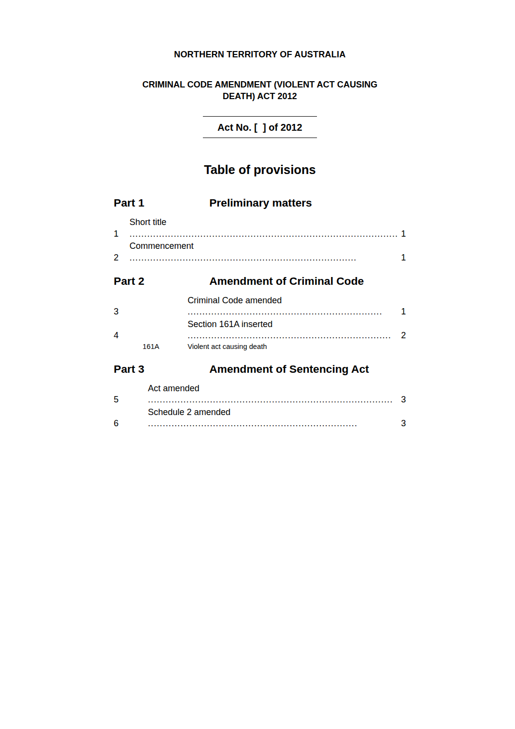NORTHERN TERRITORY OF AUSTRALIA
CRIMINAL CODE AMENDMENT (VIOLENT ACT CAUSING DEATH) ACT 2012
Act No. [ ] of 2012
Table of provisions
Part 1 Preliminary matters
| 1 | Short title ........................................................................................... | 1 |
| 2 | Commencement ............................................................................. | 1 |
Part 2 Amendment of Criminal Code
| 3 | Criminal Code amended .................................................................. | 1 |
| 4 | Section 161A inserted ..................................................................... | 2 |
| 161A | Violent act causing death |
Part 3 Amendment of Sentencing Act
| 5 | Act amended ................................................................................... | 3 |
| 6 | Schedule 2 amended ....................................................................... | 3 |